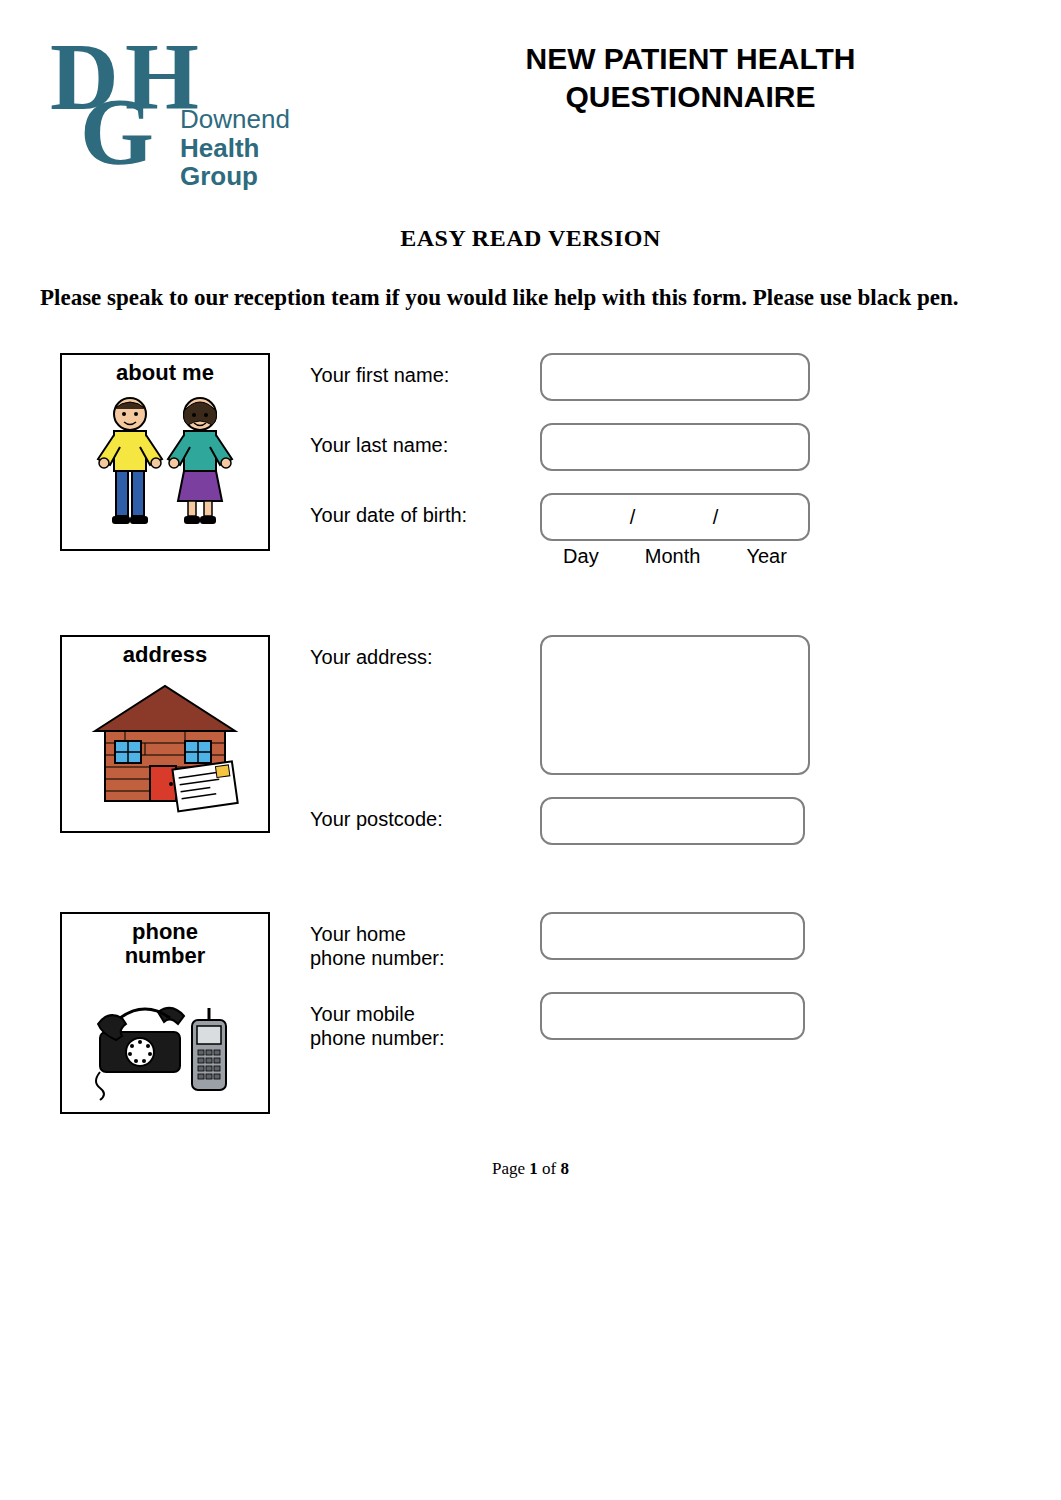D H G Downend
Health Group
NEW PATIENT HEALTH
QUESTIONNAIRE
EASY READ VERSION
Please speak to our reception team if you would like help with this form. Please use black pen.
about me
Your first name:
Your last name:
Your date of birth:
/ /
Day Month Year
address
Your address:
Your postcode:
phone
number
Your home
phone number:
Your mobile
phone number:
Page 1 of 8